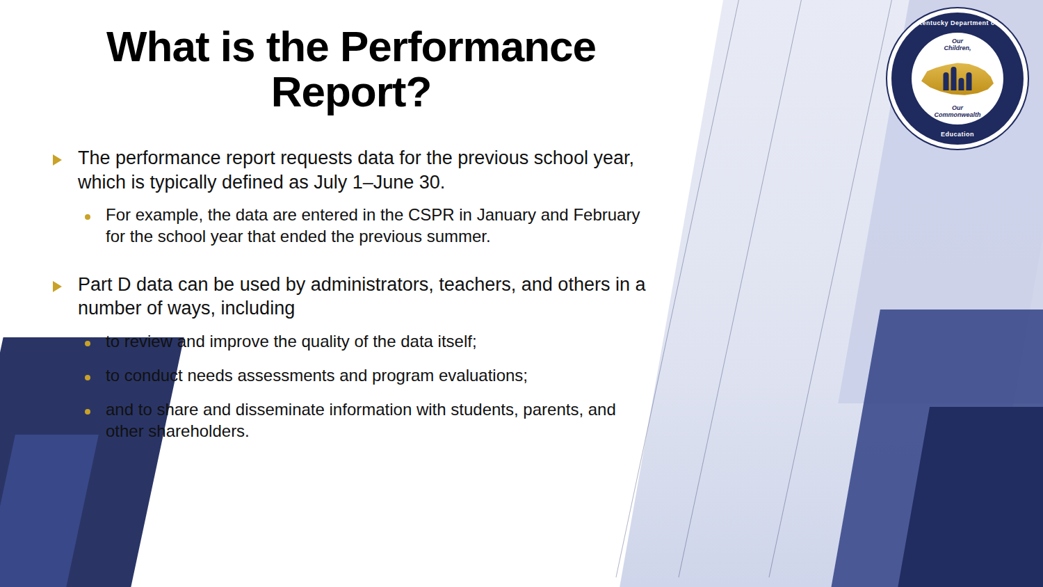Our Children,
Our Commonwealth
Kentucky Department of Education
What is the Performance Report?
The performance report requests data for the previous school year, which is typically defined as July 1–June 30.
For example, the data are entered in the CSPR in January and February for the school year that ended the previous summer.
Part D data can be used by administrators, teachers, and others in a number of ways, including
to review and improve the quality of the data itself;
to conduct needs assessments and program evaluations;
and to share and disseminate information with students, parents, and other shareholders.